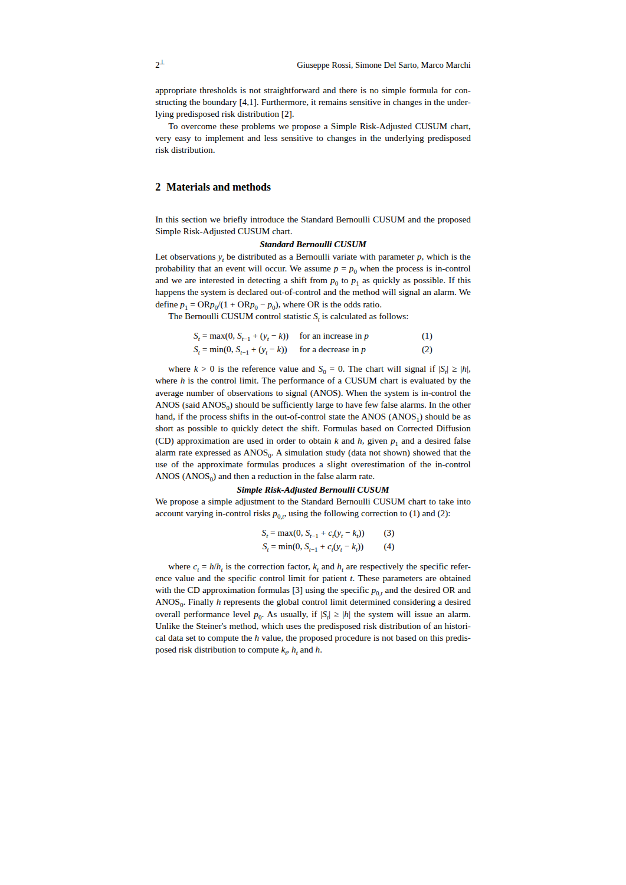2⊥
Giuseppe Rossi, Simone Del Sarto, Marco Marchi
appropriate thresholds is not straightforward and there is no simple formula for constructing the boundary [4,1]. Furthermore, it remains sensitive in changes in the underlying predisposed risk distribution [2].
To overcome these problems we propose a Simple Risk-Adjusted CUSUM chart, very easy to implement and less sensitive to changes in the underlying predisposed risk distribution.
2 Materials and methods
In this section we briefly introduce the Standard Bernoulli CUSUM and the proposed Simple Risk-Adjusted CUSUM chart.
Standard Bernoulli CUSUM
Let observations yt be distributed as a Bernoulli variate with parameter p, which is the probability that an event will occur. We assume p = p0 when the process is in-control and we are interested in detecting a shift from p0 to p1 as quickly as possible. If this happens the system is declared out-of-control and the method will signal an alarm. We define p1 = ORp0/(1 + ORp0 − p0), where OR is the odds ratio.
The Bernoulli CUSUM control statistic St is calculated as follows:
St = max(0, St−1 + (yt − k))
for an increase in p
(1)
St = min(0, St−1 + (yt − k))
for a decrease in p
(2)
where k > 0 is the reference value and S0 = 0. The chart will signal if |St| ≥ |h|, where h is the control limit. The performance of a CUSUM chart is evaluated by the average number of observations to signal (ANOS). When the system is in-control the ANOS (said ANOS0) should be sufficiently large to have few false alarms. In the other hand, if the process shifts in the out-of-control state the ANOS (ANOS1) should be as short as possible to quickly detect the shift. Formulas based on Corrected Diffusion (CD) approximation are used in order to obtain k and h, given p1 and a desired false alarm rate expressed as ANOS0. A simulation study (data not shown) showed that the use of the approximate formulas produces a slight overestimation of the in-control ANOS (ANOS0) and then a reduction in the false alarm rate.
Simple Risk-Adjusted Bernoulli CUSUM
We propose a simple adjustment to the Standard Bernoulli CUSUM chart to take into account varying in-control risks p0,t, using the following correction to (1) and (2):
St = max(0, St−1 + ct(yt − kt))
(3)
St = min(0, St−1 + ct(yt − kt))
(4)
where ct = h/ht is the correction factor, kt and ht are respectively the specific reference value and the specific control limit for patient t. These parameters are obtained with the CD approximation formulas [3] using the specific p0,t and the desired OR and ANOS0. Finally h represents the global control limit determined considering a desired overall performance level p0. As usually, if |St| ≥ |h| the system will issue an alarm. Unlike the Steiner's method, which uses the predisposed risk distribution of an historical data set to compute the h value, the proposed procedure is not based on this predisposed risk distribution to compute kt, ht and h.